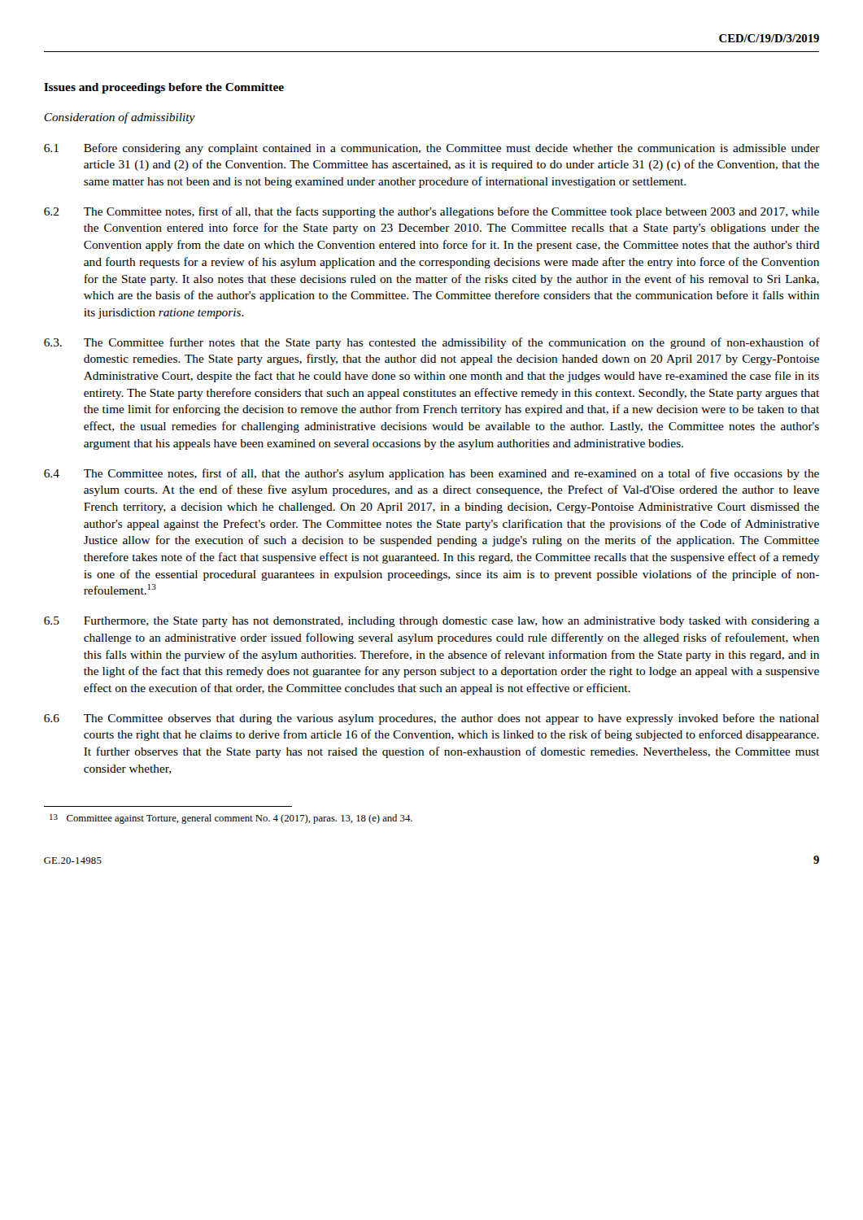CED/C/19/D/3/2019
Issues and proceedings before the Committee
Consideration of admissibility
6.1 Before considering any complaint contained in a communication, the Committee must decide whether the communication is admissible under article 31 (1) and (2) of the Convention. The Committee has ascertained, as it is required to do under article 31 (2) (c) of the Convention, that the same matter has not been and is not being examined under another procedure of international investigation or settlement.
6.2 The Committee notes, first of all, that the facts supporting the author's allegations before the Committee took place between 2003 and 2017, while the Convention entered into force for the State party on 23 December 2010. The Committee recalls that a State party's obligations under the Convention apply from the date on which the Convention entered into force for it. In the present case, the Committee notes that the author's third and fourth requests for a review of his asylum application and the corresponding decisions were made after the entry into force of the Convention for the State party. It also notes that these decisions ruled on the matter of the risks cited by the author in the event of his removal to Sri Lanka, which are the basis of the author's application to the Committee. The Committee therefore considers that the communication before it falls within its jurisdiction ratione temporis.
6.3. The Committee further notes that the State party has contested the admissibility of the communication on the ground of non-exhaustion of domestic remedies. The State party argues, firstly, that the author did not appeal the decision handed down on 20 April 2017 by Cergy-Pontoise Administrative Court, despite the fact that he could have done so within one month and that the judges would have re-examined the case file in its entirety. The State party therefore considers that such an appeal constitutes an effective remedy in this context. Secondly, the State party argues that the time limit for enforcing the decision to remove the author from French territory has expired and that, if a new decision were to be taken to that effect, the usual remedies for challenging administrative decisions would be available to the author. Lastly, the Committee notes the author's argument that his appeals have been examined on several occasions by the asylum authorities and administrative bodies.
6.4 The Committee notes, first of all, that the author's asylum application has been examined and re-examined on a total of five occasions by the asylum courts. At the end of these five asylum procedures, and as a direct consequence, the Prefect of Val-d'Oise ordered the author to leave French territory, a decision which he challenged. On 20 April 2017, in a binding decision, Cergy-Pontoise Administrative Court dismissed the author's appeal against the Prefect's order. The Committee notes the State party's clarification that the provisions of the Code of Administrative Justice allow for the execution of such a decision to be suspended pending a judge's ruling on the merits of the application. The Committee therefore takes note of the fact that suspensive effect is not guaranteed. In this regard, the Committee recalls that the suspensive effect of a remedy is one of the essential procedural guarantees in expulsion proceedings, since its aim is to prevent possible violations of the principle of non-refoulement.13
6.5 Furthermore, the State party has not demonstrated, including through domestic case law, how an administrative body tasked with considering a challenge to an administrative order issued following several asylum procedures could rule differently on the alleged risks of refoulement, when this falls within the purview of the asylum authorities. Therefore, in the absence of relevant information from the State party in this regard, and in the light of the fact that this remedy does not guarantee for any person subject to a deportation order the right to lodge an appeal with a suspensive effect on the execution of that order, the Committee concludes that such an appeal is not effective or efficient.
6.6 The Committee observes that during the various asylum procedures, the author does not appear to have expressly invoked before the national courts the right that he claims to derive from article 16 of the Convention, which is linked to the risk of being subjected to enforced disappearance. It further observes that the State party has not raised the question of non-exhaustion of domestic remedies. Nevertheless, the Committee must consider whether,
13 Committee against Torture, general comment No. 4 (2017), paras. 13, 18 (e) and 34.
GE.20-14985 9